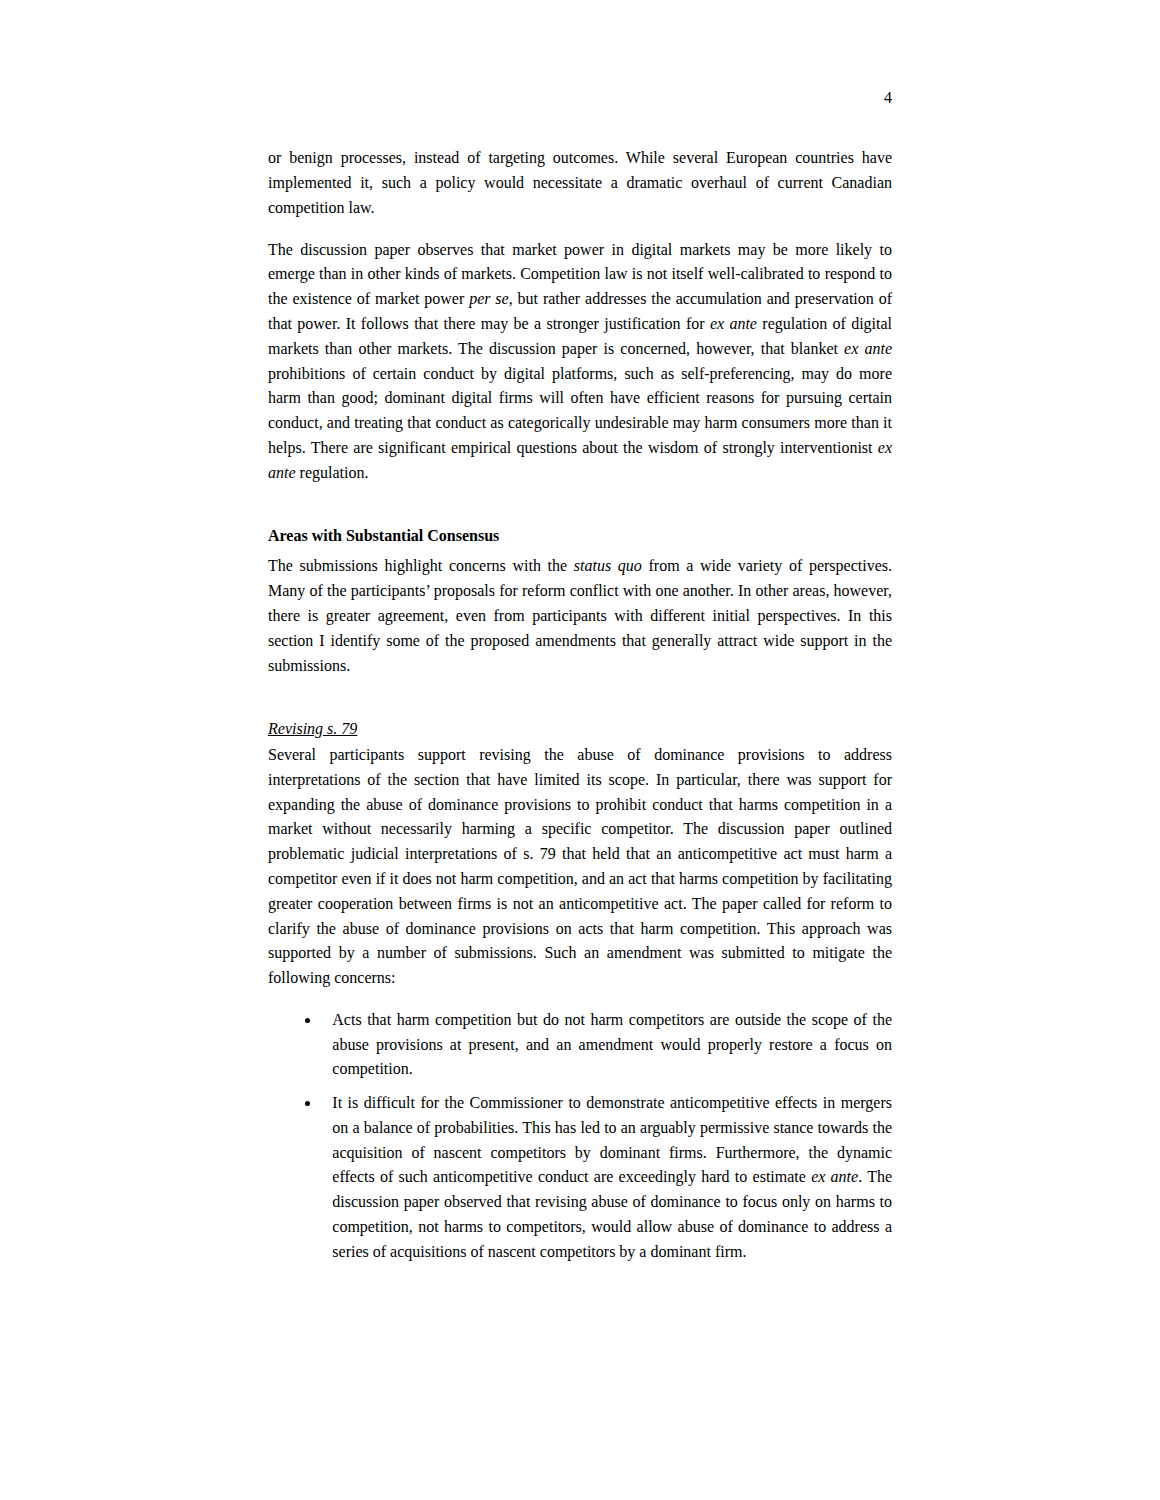4
or benign processes, instead of targeting outcomes. While several European countries have implemented it, such a policy would necessitate a dramatic overhaul of current Canadian competition law.
The discussion paper observes that market power in digital markets may be more likely to emerge than in other kinds of markets. Competition law is not itself well-calibrated to respond to the existence of market power per se, but rather addresses the accumulation and preservation of that power. It follows that there may be a stronger justification for ex ante regulation of digital markets than other markets. The discussion paper is concerned, however, that blanket ex ante prohibitions of certain conduct by digital platforms, such as self-preferencing, may do more harm than good; dominant digital firms will often have efficient reasons for pursuing certain conduct, and treating that conduct as categorically undesirable may harm consumers more than it helps. There are significant empirical questions about the wisdom of strongly interventionist ex ante regulation.
Areas with Substantial Consensus
The submissions highlight concerns with the status quo from a wide variety of perspectives. Many of the participants’ proposals for reform conflict with one another. In other areas, however, there is greater agreement, even from participants with different initial perspectives. In this section I identify some of the proposed amendments that generally attract wide support in the submissions.
Revising s. 79
Several participants support revising the abuse of dominance provisions to address interpretations of the section that have limited its scope. In particular, there was support for expanding the abuse of dominance provisions to prohibit conduct that harms competition in a market without necessarily harming a specific competitor. The discussion paper outlined problematic judicial interpretations of s. 79 that held that an anticompetitive act must harm a competitor even if it does not harm competition, and an act that harms competition by facilitating greater cooperation between firms is not an anticompetitive act. The paper called for reform to clarify the abuse of dominance provisions on acts that harm competition. This approach was supported by a number of submissions. Such an amendment was submitted to mitigate the following concerns:
Acts that harm competition but do not harm competitors are outside the scope of the abuse provisions at present, and an amendment would properly restore a focus on competition.
It is difficult for the Commissioner to demonstrate anticompetitive effects in mergers on a balance of probabilities. This has led to an arguably permissive stance towards the acquisition of nascent competitors by dominant firms. Furthermore, the dynamic effects of such anticompetitive conduct are exceedingly hard to estimate ex ante. The discussion paper observed that revising abuse of dominance to focus only on harms to competition, not harms to competitors, would allow abuse of dominance to address a series of acquisitions of nascent competitors by a dominant firm.